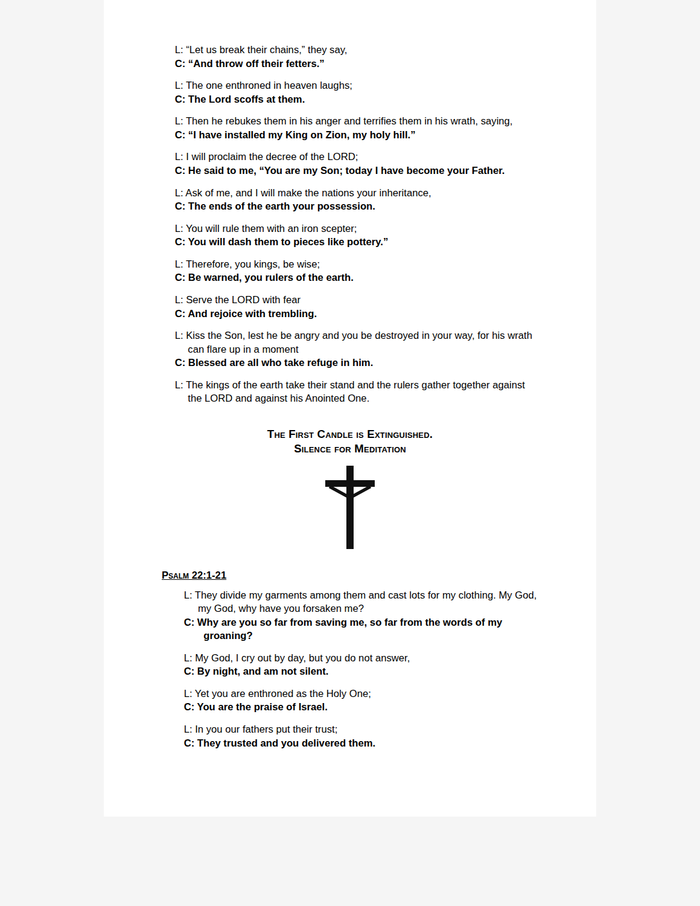L: “Let us break their chains,” they say,
C: “And throw off their fetters.”
L: The one enthroned in heaven laughs;
C: The Lord scoffs at them.
L: Then he rebukes them in his anger and terrifies them in his wrath, saying,
C: “I have installed my King on Zion, my holy hill.”
L: I will proclaim the decree of the LORD;
C: He said to me, “You are my Son; today I have become your Father.
L: Ask of me, and I will make the nations your inheritance,
C: The ends of the earth your possession.
L: You will rule them with an iron scepter;
C: You will dash them to pieces like pottery.”
L: Therefore, you kings, be wise;
C: Be warned, you rulers of the earth.
L: Serve the LORD with fear
C: And rejoice with trembling.
L: Kiss the Son, lest he be angry and you be destroyed in your way, for his wrath can flare up in a moment
C: Blessed are all who take refuge in him.
L: The kings of the earth take their stand and the rulers gather together against the LORD and against his Anointed One.
The First Candle is Extinguished. Silence for Meditation
Psalm 22:1-21
L: They divide my garments among them and cast lots for my clothing. My God, my God, why have you forsaken me?
C: Why are you so far from saving me, so far from the words of my groaning?
L: My God, I cry out by day, but you do not answer,
C: By night, and am not silent.
L: Yet you are enthroned as the Holy One;
C: You are the praise of Israel.
L: In you our fathers put their trust;
C: They trusted and you delivered them.